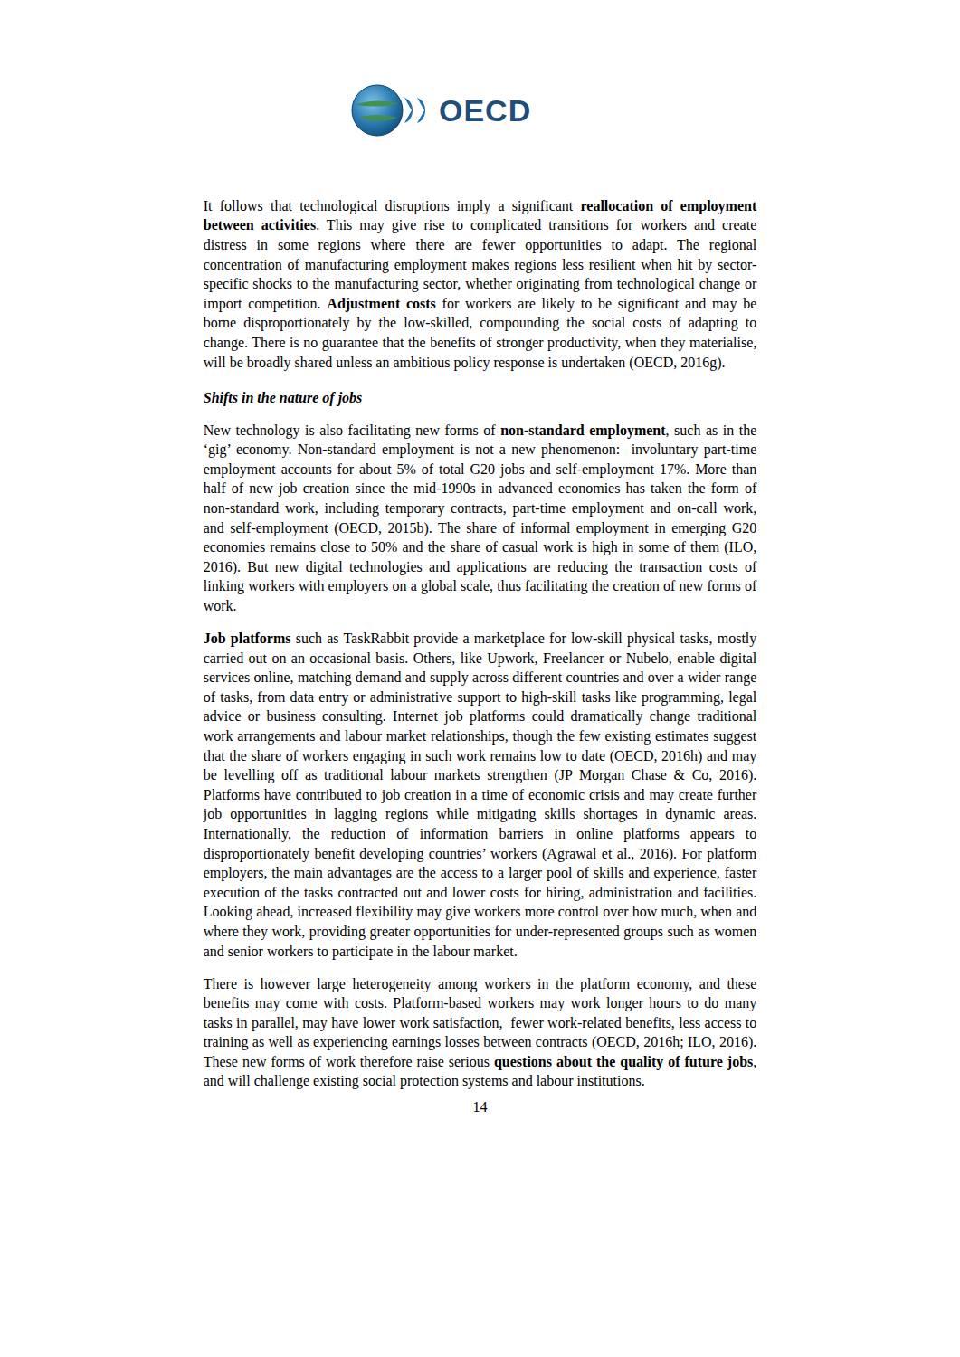OECD
It follows that technological disruptions imply a significant reallocation of employment between activities. This may give rise to complicated transitions for workers and create distress in some regions where there are fewer opportunities to adapt. The regional concentration of manufacturing employment makes regions less resilient when hit by sector-specific shocks to the manufacturing sector, whether originating from technological change or import competition. Adjustment costs for workers are likely to be significant and may be borne disproportionately by the low-skilled, compounding the social costs of adapting to change. There is no guarantee that the benefits of stronger productivity, when they materialise, will be broadly shared unless an ambitious policy response is undertaken (OECD, 2016g).
Shifts in the nature of jobs
New technology is also facilitating new forms of non-standard employment, such as in the ‘gig’ economy. Non-standard employment is not a new phenomenon: involuntary part-time employment accounts for about 5% of total G20 jobs and self-employment 17%. More than half of new job creation since the mid-1990s in advanced economies has taken the form of non-standard work, including temporary contracts, part-time employment and on-call work, and self-employment (OECD, 2015b). The share of informal employment in emerging G20 economies remains close to 50% and the share of casual work is high in some of them (ILO, 2016). But new digital technologies and applications are reducing the transaction costs of linking workers with employers on a global scale, thus facilitating the creation of new forms of work.
Job platforms such as TaskRabbit provide a marketplace for low-skill physical tasks, mostly carried out on an occasional basis. Others, like Upwork, Freelancer or Nubelo, enable digital services online, matching demand and supply across different countries and over a wider range of tasks, from data entry or administrative support to high-skill tasks like programming, legal advice or business consulting. Internet job platforms could dramatically change traditional work arrangements and labour market relationships, though the few existing estimates suggest that the share of workers engaging in such work remains low to date (OECD, 2016h) and may be levelling off as traditional labour markets strengthen (JP Morgan Chase & Co, 2016). Platforms have contributed to job creation in a time of economic crisis and may create further job opportunities in lagging regions while mitigating skills shortages in dynamic areas. Internationally, the reduction of information barriers in online platforms appears to disproportionately benefit developing countries’ workers (Agrawal et al., 2016). For platform employers, the main advantages are the access to a larger pool of skills and experience, faster execution of the tasks contracted out and lower costs for hiring, administration and facilities. Looking ahead, increased flexibility may give workers more control over how much, when and where they work, providing greater opportunities for under-represented groups such as women and senior workers to participate in the labour market.
There is however large heterogeneity among workers in the platform economy, and these benefits may come with costs. Platform-based workers may work longer hours to do many tasks in parallel, may have lower work satisfaction, fewer work-related benefits, less access to training as well as experiencing earnings losses between contracts (OECD, 2016h; ILO, 2016). These new forms of work therefore raise serious questions about the quality of future jobs, and will challenge existing social protection systems and labour institutions.
14